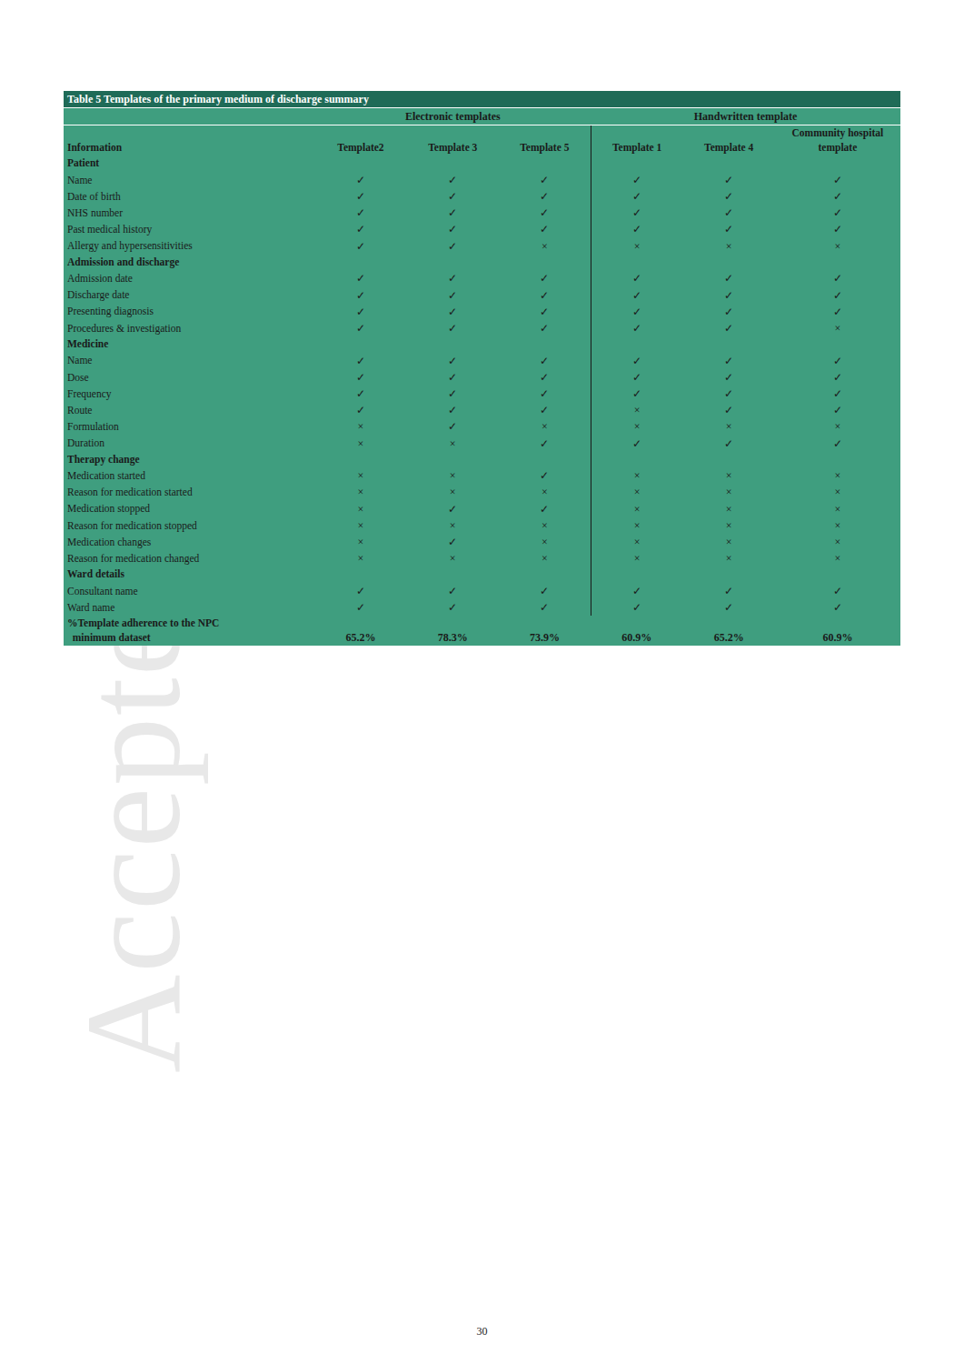Accepted Article
| Table 5 Templates of the primary medium of discharge summary |
| | Electronic templates | Handwritten template |
| Information | Template2 | Template 3 | Template 5 | Template 1 | Template 4 | Community hospital template |
| Patient | | | | | | |
| Name | | | | | | |
| Date of birth | | | | | | |
| NHS number | | | | | | |
| Past medical history | | | | | | |
| Allergy and hypersensitivities | | | | | | |
| Admission and discharge | | | | | | |
| Admission date | | | | | | |
| Discharge date | | | | | | |
| Presenting diagnosis | | | | | | |
| Procedures & investigation | | | | | | |
| Medicine | | | | | | |
| Name | | | | | | |
| Dose | | | | | | |
| Frequency | | | | | | |
| Route | | | | | | |
| Formulation | | | | | | |
| Duration | | | | | | |
| Therapy change | | | | | | |
| Medication started | | | | | | |
| Reason for medication started | | | | | | |
| Medication stopped | | | | | | |
| Reason for medication stopped | | | | | | |
| Medication changes | | | | | | |
| Reason for medication changed | | | | | | |
| Ward details | | | | | | |
| Consultant name | | | | | | |
| Ward name | | | | | | |
| %Template adherence to the NPC minimum dataset | 65.2% | 78.3% | 73.9% | 60.9% | 65.2% | 60.9% |
30